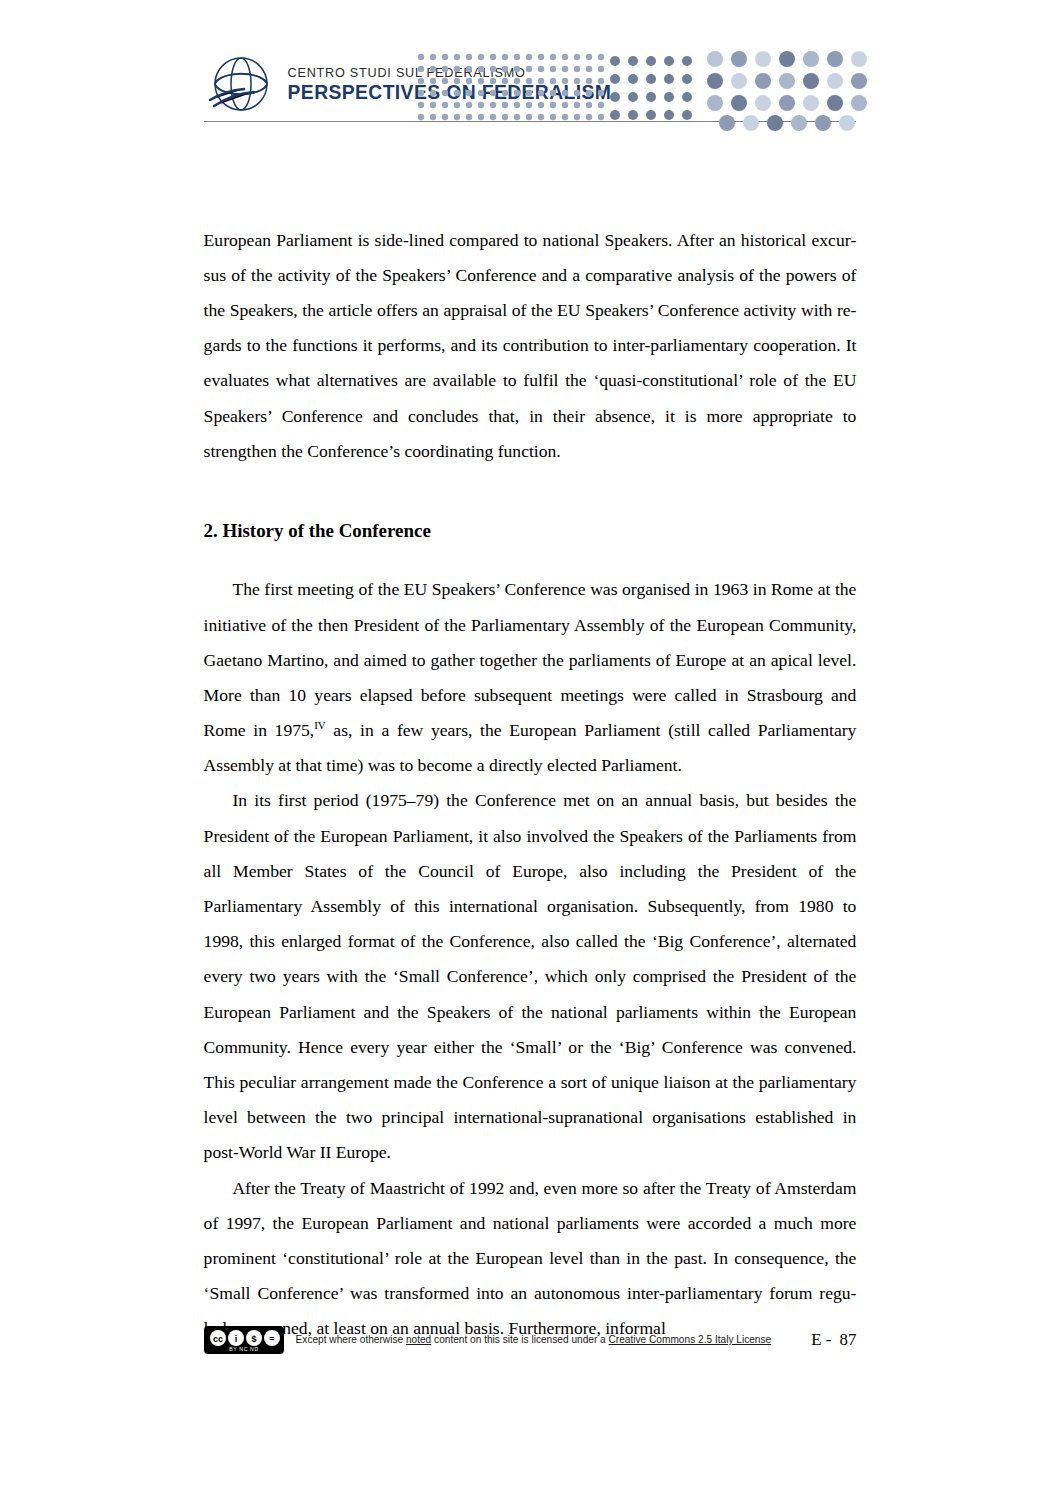CENTRO STUDI SUL FEDERALISMO
PERSPECTIVES ON FEDERALISM
European Parliament is side-lined compared to national Speakers. After an historical excursus of the activity of the Speakers’ Conference and a comparative analysis of the powers of the Speakers, the article offers an appraisal of the EU Speakers’ Conference activity with regards to the functions it performs, and its contribution to inter-parliamentary cooperation. It evaluates what alternatives are available to fulfil the ‘quasi-constitutional’ role of the EU Speakers’ Conference and concludes that, in their absence, it is more appropriate to strengthen the Conference’s coordinating function.
2. History of the Conference
The first meeting of the EU Speakers’ Conference was organised in 1963 in Rome at the initiative of the then President of the Parliamentary Assembly of the European Community, Gaetano Martino, and aimed to gather together the parliaments of Europe at an apical level. More than 10 years elapsed before subsequent meetings were called in Strasbourg and Rome in 1975,IV as, in a few years, the European Parliament (still called Parliamentary Assembly at that time) was to become a directly elected Parliament.
In its first period (1975–79) the Conference met on an annual basis, but besides the President of the European Parliament, it also involved the Speakers of the Parliaments from all Member States of the Council of Europe, also including the President of the Parliamentary Assembly of this international organisation. Subsequently, from 1980 to 1998, this enlarged format of the Conference, also called the ‘Big Conference’, alternated every two years with the ‘Small Conference’, which only comprised the President of the European Parliament and the Speakers of the national parliaments within the European Community. Hence every year either the ‘Small’ or the ‘Big’ Conference was convened. This peculiar arrangement made the Conference a sort of unique liaison at the parliamentary level between the two principal international-supranational organisations established in post-World War II Europe.
After the Treaty of Maastricht of 1992 and, even more so after the Treaty of Amsterdam of 1997, the European Parliament and national parliaments were accorded a much more prominent ‘constitutional’ role at the European level than in the past. In consequence, the ‘Small Conference’ was transformed into an autonomous inter-parliamentary forum regularly convened, at least on an annual basis. Furthermore, informal
cc i $ = BY NC ND
Except where otherwise noted content on this site is licensed under a Creative Commons 2.5 Italy License
E - 87